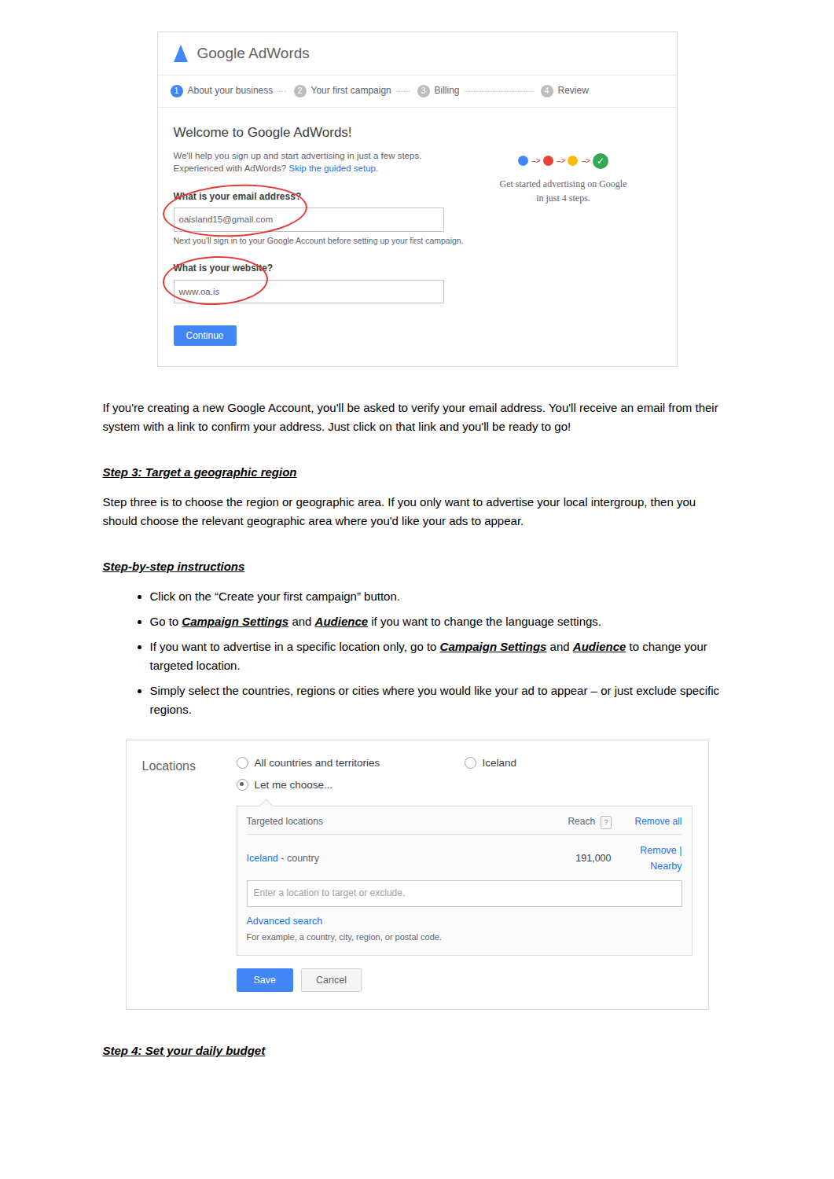Google AdWords
1 About your business
2 Your first campaign
3 Billing
4 Review
Welcome to Google AdWords!
We'll help you sign up and start advertising in just a few steps.
Experienced with AdWords? Skip the guided setup.
What is your email address?
oaisland15@gmail.com
Next you'll sign in to your Google Account before setting up your first campaign.
What is your website?
www.oa.is
Continue
--> --> --> ✓
Get started advertising on Google
in just 4 steps.
If you're creating a new Google Account, you'll be asked to verify your email address. You'll receive an email from their system with a link to confirm your address. Just click on that link and you'll be ready to go!
Step 3: Target a geographic region
Step three is to choose the region or geographic area. If you only want to advertise your local intergroup, then you should choose the relevant geographic area where you'd like your ads to appear.
Step-by-step instructions
Click on the “Create your first campaign” button.
Go to Campaign Settings and Audience if you want to change the language settings.
If you want to advertise in a specific location only, go to Campaign Settings and Audience to change your targeted location.
Simply select the countries, regions or cities where you would like your ad to appear – or just exclude specific regions.
Locations
All countries and territories
Let me choose...
Iceland
Targeted locations
Reach ?
Remove all
Iceland - country
191,000
Remove | Nearby
Enter a location to target or exclude.
Advanced search
For example, a country, city, region, or postal code.
Save Cancel
Step 4: Set your daily budget